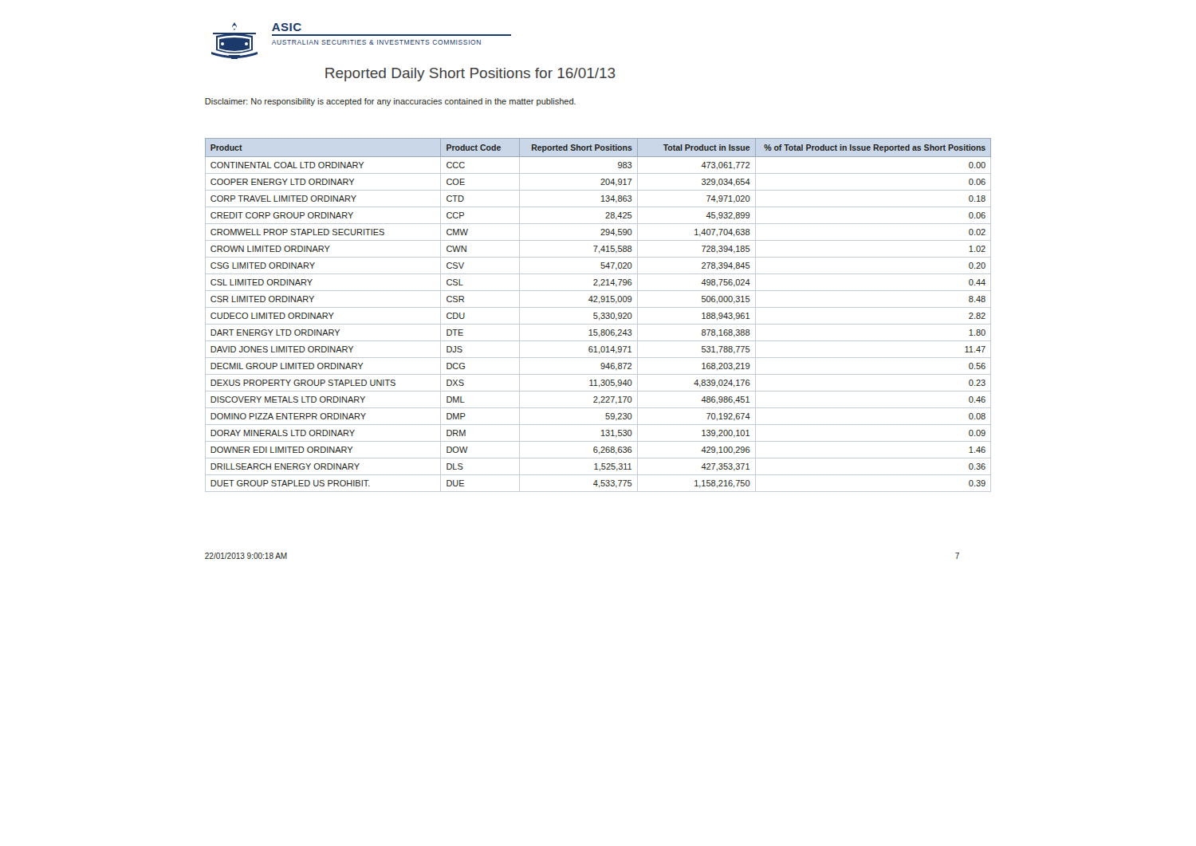ASIC
Australian Securities & Investments Commission
Reported Daily Short Positions for 16/01/13
Disclaimer: No responsibility is accepted for any inaccuracies contained in the matter published.
Reported daily short positions by product
| Product | Product Code | Reported Short Positions | Total Product in Issue | % of Total Product in Issue Reported as Short Positions |
| --- | --- | --- | --- | --- |
| CONTINENTAL COAL LTD ORDINARY | CCC | 983 | 473,061,772 | 0.00 |
| COOPER ENERGY LTD ORDINARY | COE | 204,917 | 329,034,654 | 0.06 |
| CORP TRAVEL LIMITED ORDINARY | CTD | 134,863 | 74,971,020 | 0.18 |
| CREDIT CORP GROUP ORDINARY | CCP | 28,425 | 45,932,899 | 0.06 |
| CROMWELL PROP STAPLED SECURITIES | CMW | 294,590 | 1,407,704,638 | 0.02 |
| CROWN LIMITED ORDINARY | CWN | 7,415,588 | 728,394,185 | 1.02 |
| CSG LIMITED ORDINARY | CSV | 547,020 | 278,394,845 | 0.20 |
| CSL LIMITED ORDINARY | CSL | 2,214,796 | 498,756,024 | 0.44 |
| CSR LIMITED ORDINARY | CSR | 42,915,009 | 506,000,315 | 8.48 |
| CUDECO LIMITED ORDINARY | CDU | 5,330,920 | 188,943,961 | 2.82 |
| DART ENERGY LTD ORDINARY | DTE | 15,806,243 | 878,168,388 | 1.80 |
| DAVID JONES LIMITED ORDINARY | DJS | 61,014,971 | 531,788,775 | 11.47 |
| DECMIL GROUP LIMITED ORDINARY | DCG | 946,872 | 168,203,219 | 0.56 |
| DEXUS PROPERTY GROUP STAPLED UNITS | DXS | 11,305,940 | 4,839,024,176 | 0.23 |
| DISCOVERY METALS LTD ORDINARY | DML | 2,227,170 | 486,986,451 | 0.46 |
| DOMINO PIZZA ENTERPR ORDINARY | DMP | 59,230 | 70,192,674 | 0.08 |
| DORAY MINERALS LTD ORDINARY | DRM | 131,530 | 139,200,101 | 0.09 |
| DOWNER EDI LIMITED ORDINARY | DOW | 6,268,636 | 429,100,296 | 1.46 |
| DRILLSEARCH ENERGY ORDINARY | DLS | 1,525,311 | 427,353,371 | 0.36 |
| DUET GROUP STAPLED US PROHIBIT. | DUE | 4,533,775 | 1,158,216,750 | 0.39 |
22/01/2013 9:00:18 AM
7